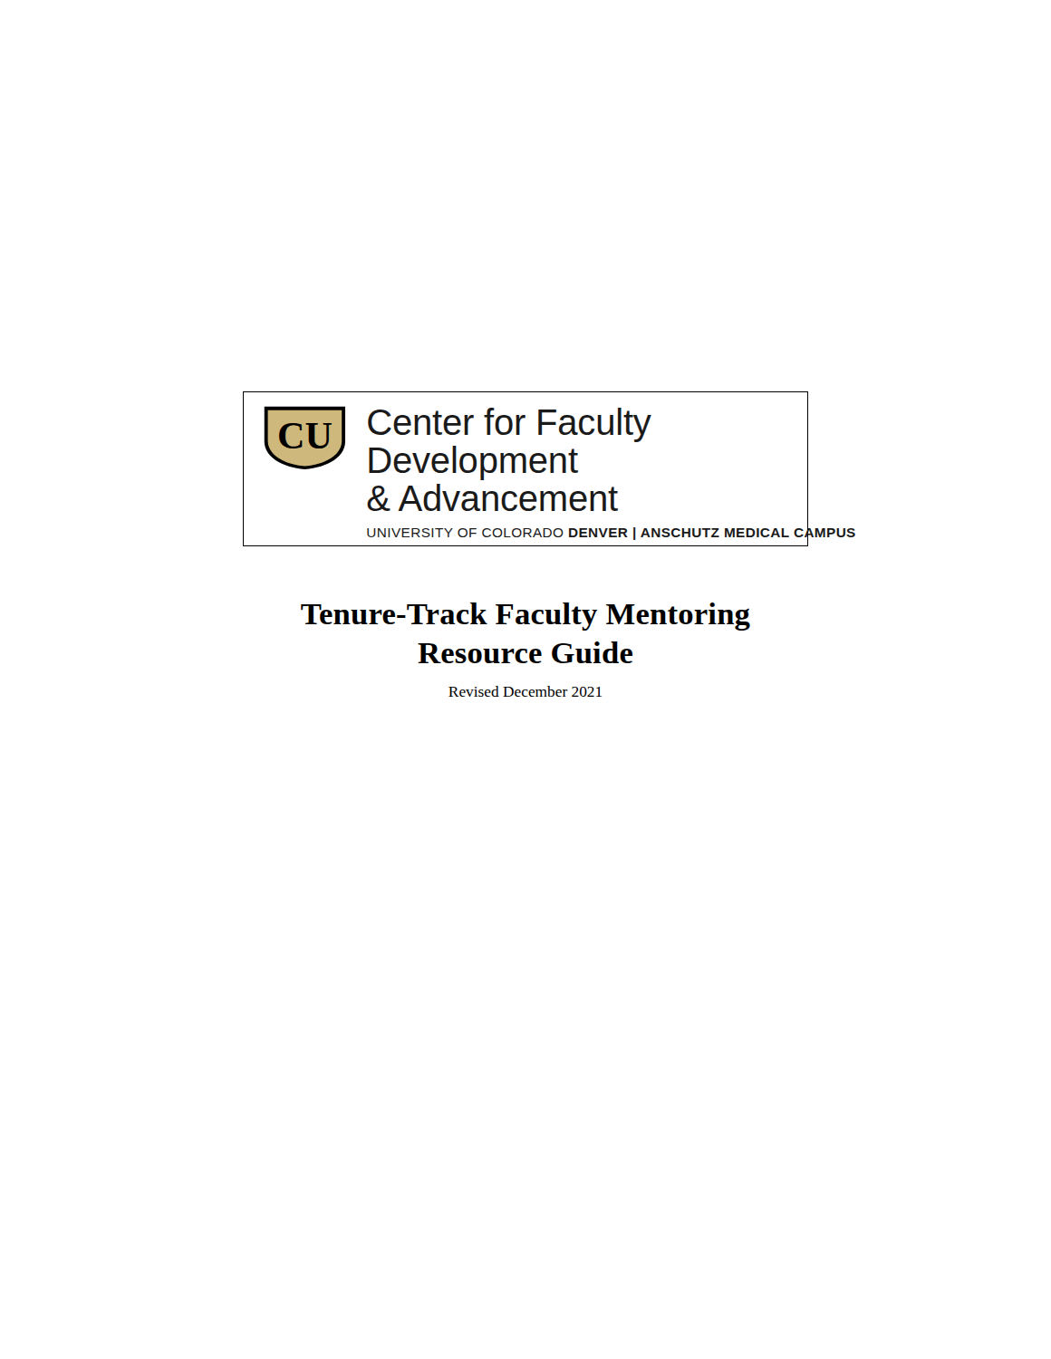CU
Center for Faculty Development
& Advancement
UNIVERSITY OF COLORADO DENVER | ANSCHUTZ MEDICAL CAMPUS
Tenure-Track Faculty Mentoring
Resource Guide
Revised December 2021